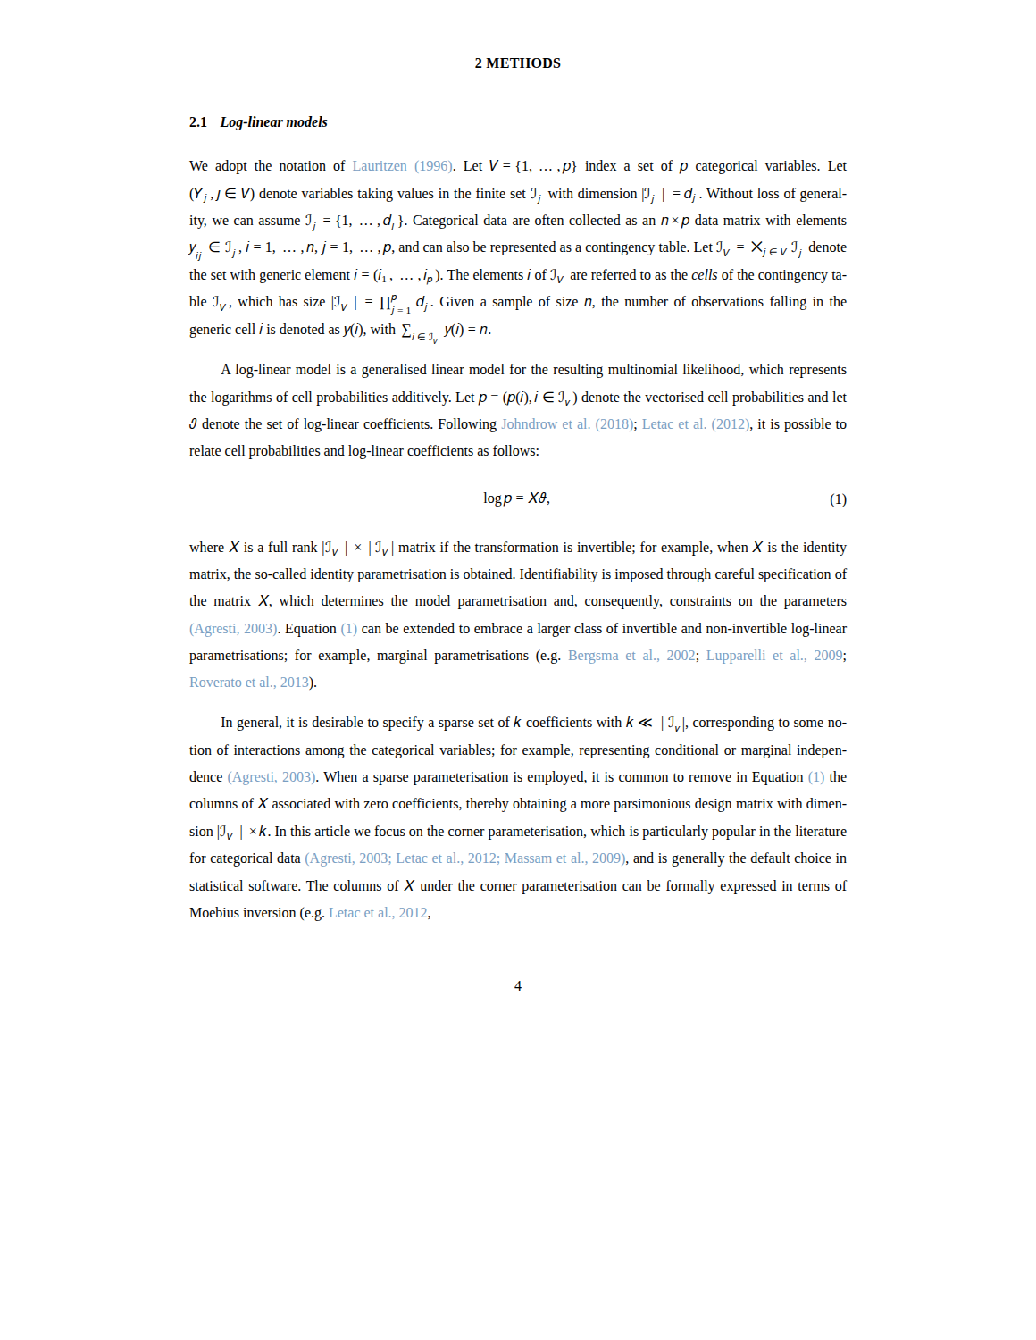2 METHODS
2.1 Log-linear models
We adopt the notation of Lauritzen (1996). Let V={1,…,p} index a set of p categorical variables. Let (Yj,j∈V) denote variables taking values in the finite set ℐj with dimension |ℐj|=dj. Without loss of generality, we can assume ℐj={1,…,dj}. Categorical data are often collected as an n×p data matrix with elements yij∈ℐj, i=1,…,n, j=1,…,p, and can also be represented as a contingency table. Let ℐV=⨉j∈Vℐj denote the set with generic element i=(i1,…,ip). The elements i of ℐV are referred to as the cells of the contingency table ℐV, which has size |ℐV|=∏j=1pdj. Given a sample of size n, the number of observations falling in the generic cell i is denoted as y(i), with ∑i∈ℐVy(i)=n.
A log-linear model is a generalised linear model for the resulting multinomial likelihood, which represents the logarithms of cell probabilities additively. Let p=(p(i),i∈ℐv) denote the vectorised cell probabilities and let ϑ denote the set of log-linear coefficients. Following Johndrow et al. (2018); Letac et al. (2012), it is possible to relate cell probabilities and log-linear coefficients as follows:
logp = Xϑ , (1)
where X is a full rank |ℐV|×|ℐV| matrix if the transformation is invertible; for example, when X is the identity matrix, the so-called identity parametrisation is obtained. Identifiability is imposed through careful specification of the matrix X, which determines the model parametrisation and, consequently, constraints on the parameters (Agresti, 2003). Equation (1) can be extended to embrace a larger class of invertible and non-invertible log-linear parametrisations; for example, marginal parametrisations (e.g. Bergsma et al., 2002; Lupparelli et al., 2009; Roverato et al., 2013).
In general, it is desirable to specify a sparse set of k coefficients with k≪|ℐv|, corresponding to some notion of interactions among the categorical variables; for example, representing conditional or marginal independence (Agresti, 2003). When a sparse parameterisation is employed, it is common to remove in Equation (1) the columns of X associated with zero coefficients, thereby obtaining a more parsimonious design matrix with dimension |ℐV|×k. In this article we focus on the corner parameterisation, which is particularly popular in the literature for categorical data (Agresti, 2003; Letac et al., 2012; Massam et al., 2009), and is generally the default choice in statistical software. The columns of X under the corner parameterisation can be formally expressed in terms of Moebius inversion (e.g. Letac et al., 2012,
4